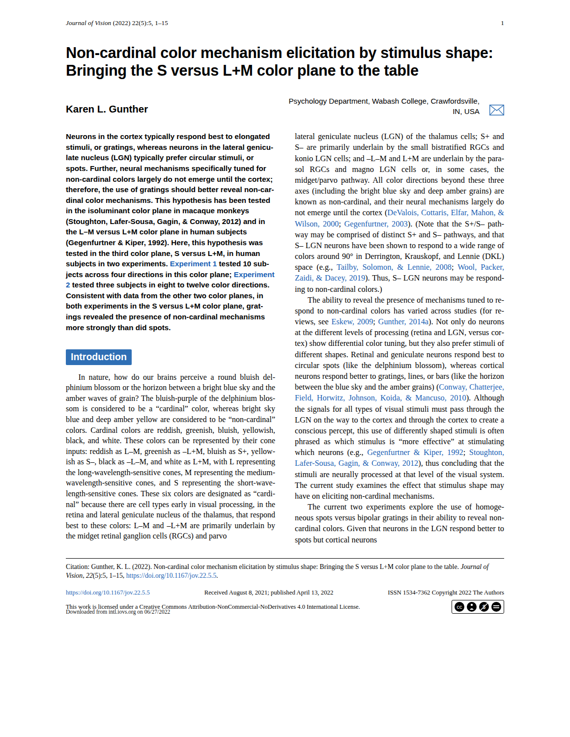Journal of Vision (2022) 22(5):5, 1–15
1
Non-cardinal color mechanism elicitation by stimulus shape:
Bringing the S versus L+M color plane to the table
Karen L. Gunther
Psychology Department, Wabash College, Crawfordsville, IN, USA
Neurons in the cortex typically respond best to elongated stimuli, or gratings, whereas neurons in the lateral geniculate nucleus (LGN) typically prefer circular stimuli, or spots. Further, neural mechanisms specifically tuned for non-cardinal colors largely do not emerge until the cortex; therefore, the use of gratings should better reveal non-cardinal color mechanisms. This hypothesis has been tested in the isoluminant color plane in macaque monkeys (Stoughton, Lafer-Sousa, Gagin, & Conway, 2012) and in the L–M versus L+M color plane in human subjects (Gegenfurtner & Kiper, 1992). Here, this hypothesis was tested in the third color plane, S versus L+M, in human subjects in two experiments. Experiment 1 tested 10 subjects across four directions in this color plane; Experiment 2 tested three subjects in eight to twelve color directions. Consistent with data from the other two color planes, in both experiments in the S versus L+M color plane, gratings revealed the presence of non-cardinal mechanisms more strongly than did spots.
Introduction
In nature, how do our brains perceive a round bluish delphinium blossom or the horizon between a bright blue sky and the amber waves of grain? The bluish-purple of the delphinium blossom is considered to be a “cardinal” color, whereas bright sky blue and deep amber yellow are considered to be “non-cardinal” colors. Cardinal colors are reddish, greenish, bluish, yellowish, black, and white. These colors can be represented by their cone inputs: reddish as L–M, greenish as –L+M, bluish as S+, yellowish as S–, black as –L–M, and white as L+M, with L representing the long-wavelength-sensitive cones, M representing the medium-wavelength-sensitive cones, and S representing the short-wavelength-sensitive cones. These six colors are designated as “cardinal” because there are cell types early in visual processing, in the retina and lateral geniculate nucleus of the thalamus, that respond best to these colors: L–M and –L+M are primarily underlain by the midget retinal ganglion cells (RGCs) and parvo
lateral geniculate nucleus (LGN) of the thalamus cells; S+ and S– are primarily underlain by the small bistratified RGCs and konio LGN cells; and –L–M and L+M are underlain by the parasol RGCs and magno LGN cells or, in some cases, the midget/parvo pathway. All color directions beyond these three axes (including the bright blue sky and deep amber grains) are known as non-cardinal, and their neural mechanisms largely do not emerge until the cortex (DeValois, Cottaris, Elfar, Mahon, & Wilson, 2000; Gegenfurtner, 2003). (Note that the S+/S– pathway may be comprised of distinct S+ and S– pathways, and that S– LGN neurons have been shown to respond to a wide range of colors around 90° in Derrington, Krauskopf, and Lennie (DKL) space (e.g., Tailby, Solomon, & Lennie, 2008; Wool, Packer, Zaidi, & Dacey, 2019). Thus, S– LGN neurons may be responding to non-cardinal colors.)
The ability to reveal the presence of mechanisms tuned to respond to non-cardinal colors has varied across studies (for reviews, see Eskew, 2009; Gunther, 2014a). Not only do neurons at the different levels of processing (retina and LGN, versus cortex) show differential color tuning, but they also prefer stimuli of different shapes. Retinal and geniculate neurons respond best to circular spots (like the delphinium blossom), whereas cortical neurons respond better to gratings, lines, or bars (like the horizon between the blue sky and the amber grains) (Conway, Chatterjee, Field, Horwitz, Johnson, Koida, & Mancuso, 2010). Although the signals for all types of visual stimuli must pass through the LGN on the way to the cortex and through the cortex to create a conscious percept, this use of differently shaped stimuli is often phrased as which stimulus is “more effective” at stimulating which neurons (e.g., Gegenfurtner & Kiper, 1992; Stoughton, Lafer-Sousa, Gagin, & Conway, 2012), thus concluding that the stimuli are neurally processed at that level of the visual system. The current study examines the effect that stimulus shape may have on eliciting non-cardinal mechanisms.
The current two experiments explore the use of homogeneous spots versus bipolar gratings in their ability to reveal non-cardinal colors. Given that neurons in the LGN respond better to spots but cortical neurons
Citation: Gunther, K. L. (2022). Non-cardinal color mechanism elicitation by stimulus shape: Bringing the S versus L+M color plane to the table. Journal of Vision, 22(5):5, 1–15, https://doi.org/10.1167/jov.22.5.5.
https://doi.org/10.1167/jov.22.5.5
Received August 8, 2021; published April 13, 2022
ISSN 1534-7362 Copyright 2022 The Authors
This work is licensed under a Creative Commons Attribution-NonCommercial-NoDerivatives 4.0 International License.
cc $
Downloaded from intl.iovs.org on 06/27/2022